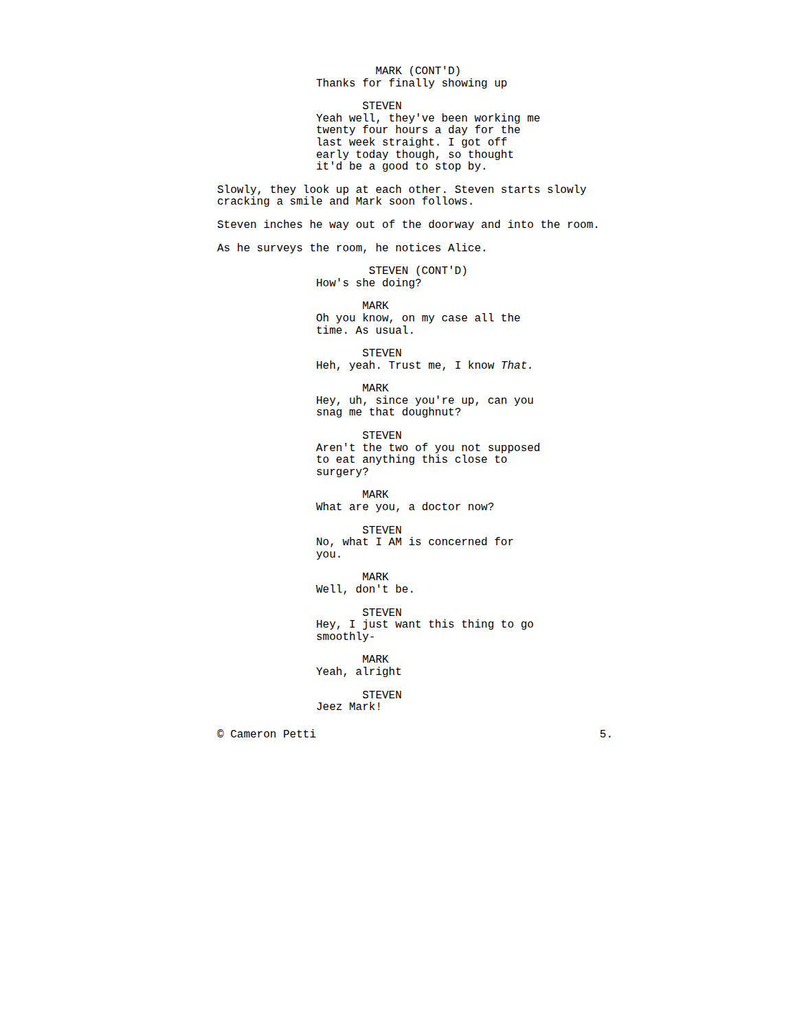Mark (cont'd)
Thanks for finally showing up
Steven
Yeah well, they've been working me twenty four hours a day for the last week straight. I got off early today though, so thought it'd be a good to stop by.
Slowly, they look up at each other. Steven starts slowly cracking a smile and Mark soon follows.
Steven inches he way out of the doorway and into the room.
As he surveys the room, he notices Alice.
Steven (cont'd)
How's she doing?
Mark
Oh you know, on my case all the time. As usual.
Steven
Heh, yeah. Trust me, I know That.
Mark
Hey, uh, since you're up, can you snag me that doughnut?
Steven
Aren't the two of you not supposed to eat anything this close to surgery?
Mark
What are you, a doctor now?
Steven
No, what I AM is concerned for you.
Mark
Well, don't be.
Steven
Hey, I just want this thing to go smoothly-
Mark
Yeah, alright
Steven
Jeez Mark!
© Cameron Petti 5.